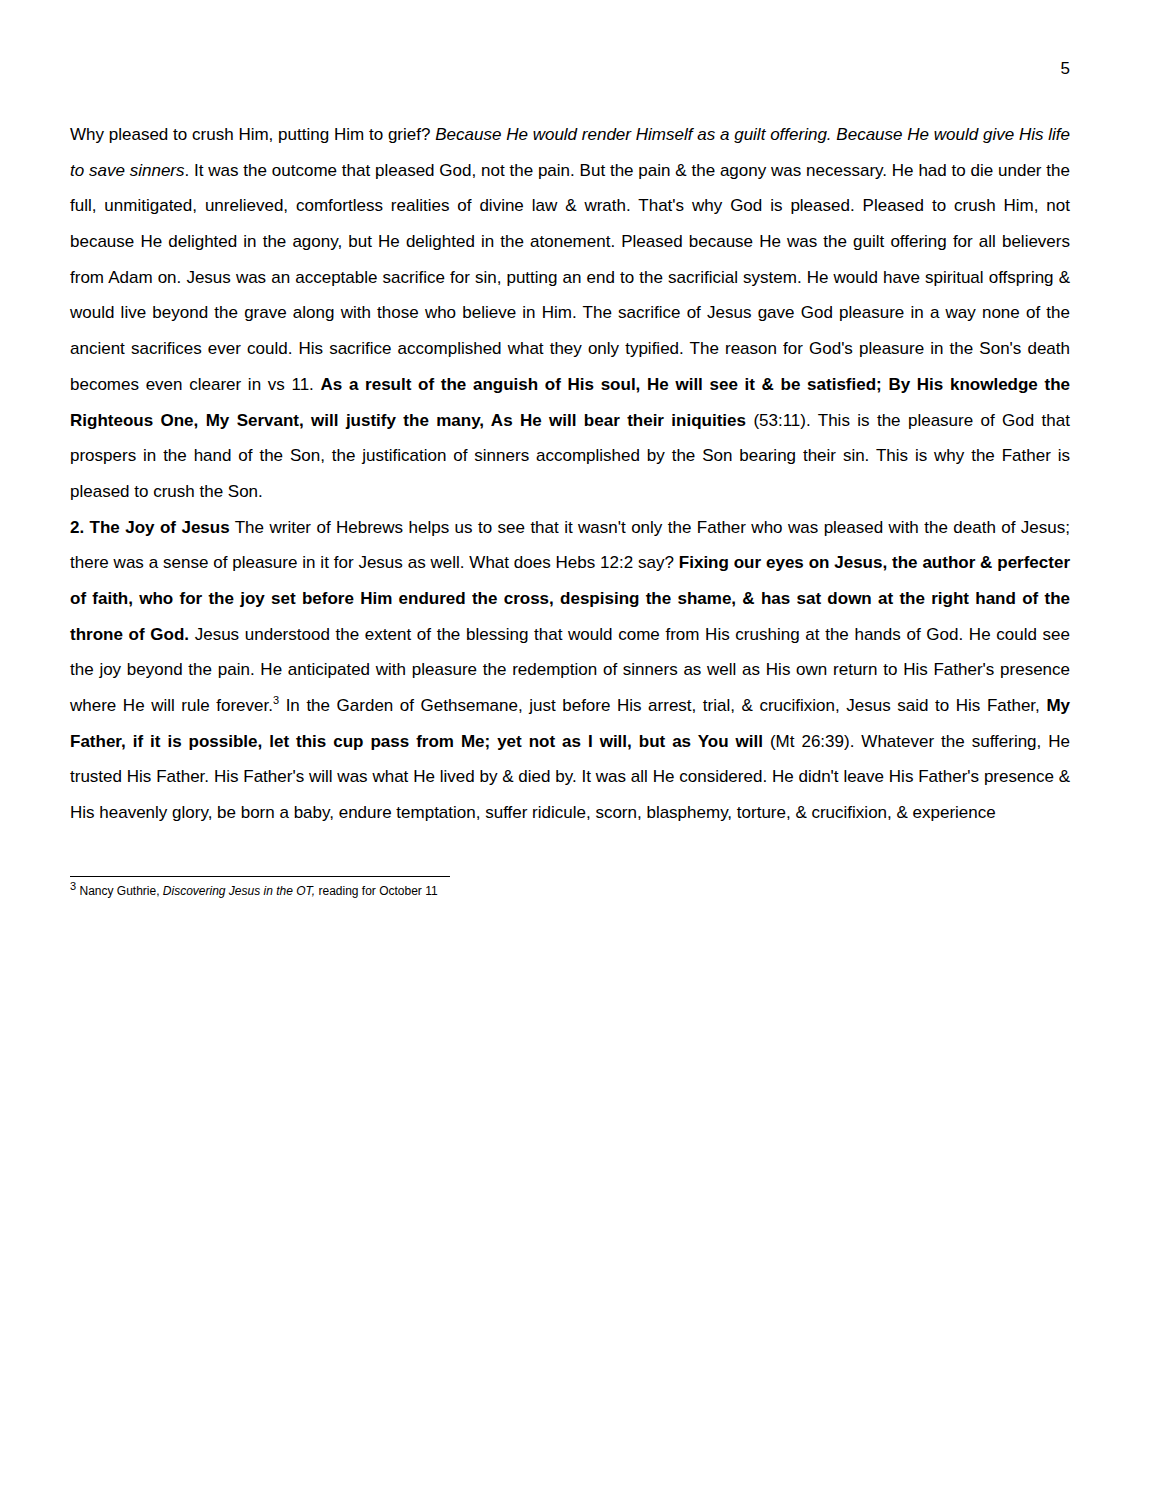5
Why pleased to crush Him, putting Him to grief? Because He would render Himself as a guilt offering. Because He would give His life to save sinners. It was the outcome that pleased God, not the pain. But the pain & the agony was necessary. He had to die under the full, unmitigated, unrelieved, comfortless realities of divine law & wrath. That's why God is pleased. Pleased to crush Him, not because He delighted in the agony, but He delighted in the atonement. Pleased because He was the guilt offering for all believers from Adam on. Jesus was an acceptable sacrifice for sin, putting an end to the sacrificial system. He would have spiritual offspring & would live beyond the grave along with those who believe in Him. The sacrifice of Jesus gave God pleasure in a way none of the ancient sacrifices ever could. His sacrifice accomplished what they only typified. The reason for God's pleasure in the Son's death becomes even clearer in vs 11. As a result of the anguish of His soul, He will see it & be satisfied; By His knowledge the Righteous One, My Servant, will justify the many, As He will bear their iniquities (53:11). This is the pleasure of God that prospers in the hand of the Son, the justification of sinners accomplished by the Son bearing their sin. This is why the Father is pleased to crush the Son.
2. The Joy of Jesus The writer of Hebrews helps us to see that it wasn't only the Father who was pleased with the death of Jesus; there was a sense of pleasure in it for Jesus as well. What does Hebs 12:2 say? Fixing our eyes on Jesus, the author & perfecter of faith, who for the joy set before Him endured the cross, despising the shame, & has sat down at the right hand of the throne of God. Jesus understood the extent of the blessing that would come from His crushing at the hands of God. He could see the joy beyond the pain. He anticipated with pleasure the redemption of sinners as well as His own return to His Father's presence where He will rule forever.3 In the Garden of Gethsemane, just before His arrest, trial, & crucifixion, Jesus said to His Father, My Father, if it is possible, let this cup pass from Me; yet not as I will, but as You will (Mt 26:39). Whatever the suffering, He trusted His Father. His Father's will was what He lived by & died by. It was all He considered. He didn't leave His Father's presence & His heavenly glory, be born a baby, endure temptation, suffer ridicule, scorn, blasphemy, torture, & crucifixion, & experience
3 Nancy Guthrie, Discovering Jesus in the OT, reading for October 11